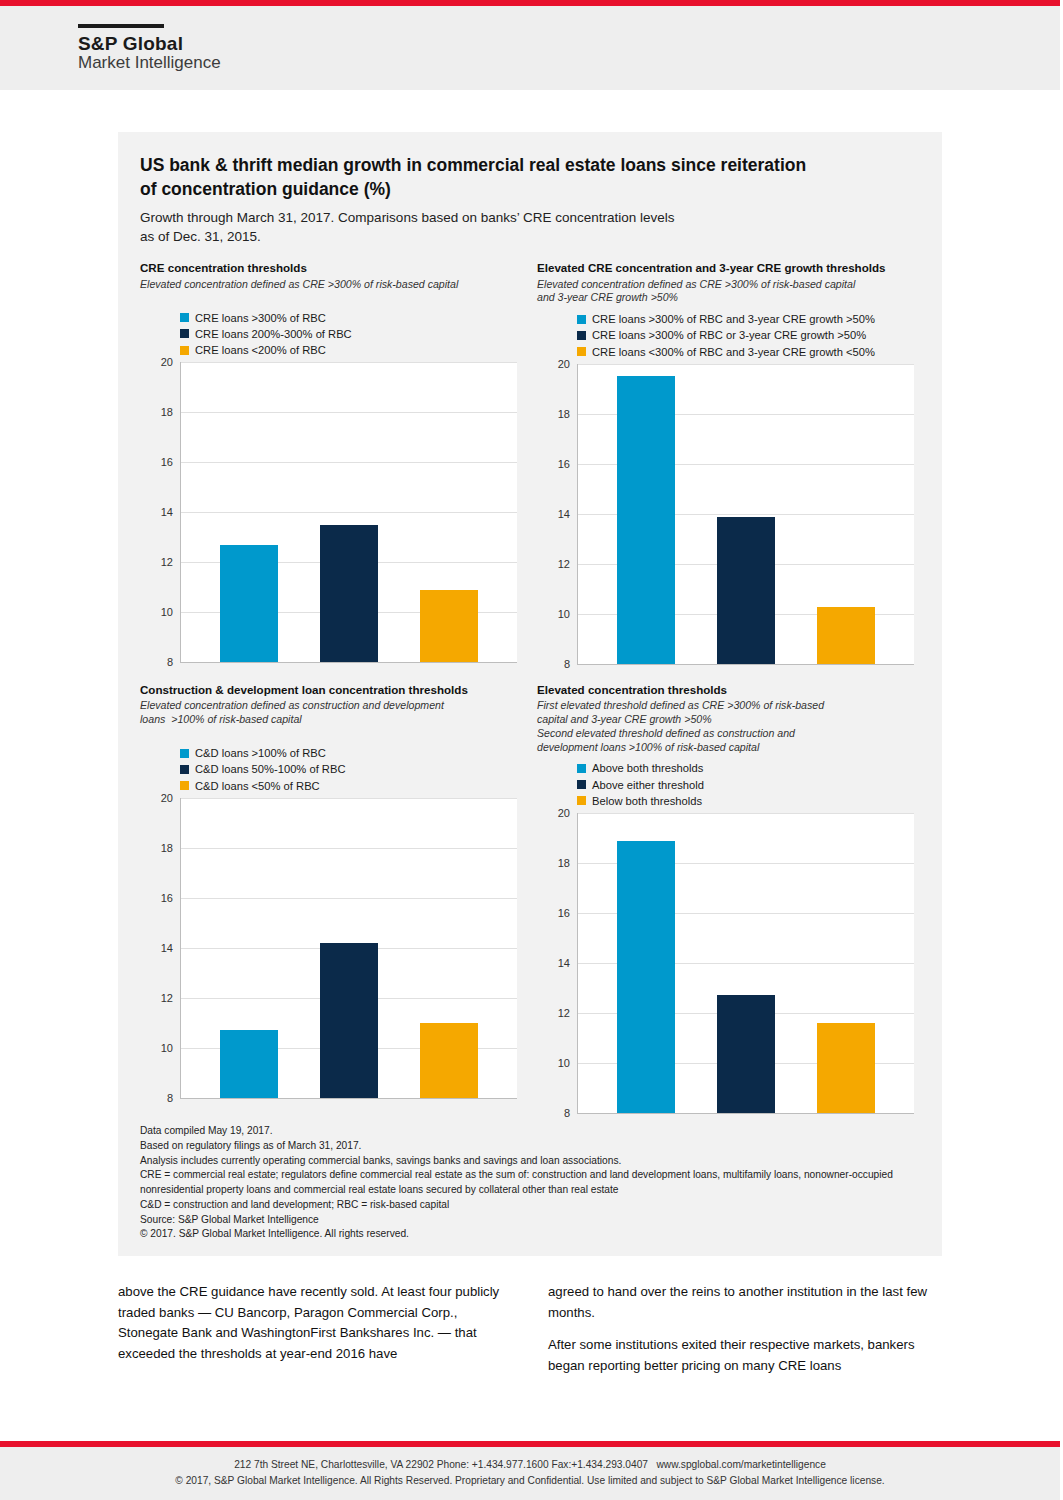S&P Global
Market Intelligence
US bank & thrift median growth in commercial real estate loans since reiteration
of concentration guidance (%)
Growth through March 31, 2017. Comparisons based on banks’ CRE concentration levels
as of Dec. 31, 2015.
CRE concentration thresholds
Elevated concentration defined as CRE >300% of risk-based capital
CRE loans >300% of RBC
CRE loans 200%-300% of RBC
CRE loans <200% of RBC
20
18
16
14
12
10
8
Elevated CRE concentration and 3-year CRE growth thresholds
Elevated concentration defined as CRE >300% of risk-based capital
and 3-year CRE growth >50%
CRE loans >300% of RBC and 3-year CRE growth >50%
CRE loans >300% of RBC or 3-year CRE growth >50%
CRE loans <300% of RBC and 3-year CRE growth <50%
20
18
16
14
12
10
8
Construction & development loan concentration thresholds
Elevated concentration defined as construction and development
loans >100% of risk-based capital
C&D loans >100% of RBC
C&D loans 50%-100% of RBC
C&D loans <50% of RBC
20
18
16
14
12
10
8
Elevated concentration thresholds
First elevated threshold defined as CRE >300% of risk-based
capital and 3-year CRE growth >50%
Second elevated threshold defined as construction and
development loans >100% of risk-based capital
Above both thresholds
Above either threshold
Below both thresholds
20
18
16
14
12
10
8
Data compiled May 19, 2017.
Based on regulatory filings as of March 31, 2017.
Analysis includes currently operating commercial banks, savings banks and savings and loan associations.
CRE = commercial real estate; regulators define commercial real estate as the sum of: construction and land development loans, multifamily loans, nonowner-occupied nonresidential property loans and commercial real estate loans secured by collateral other than real estate
C&D = construction and land development; RBC = risk-based capital
Source: S&P Global Market Intelligence
© 2017. S&P Global Market Intelligence. All rights reserved.
above the CRE guidance have recently sold. At least four publicly traded banks — CU Bancorp, Paragon Commercial Corp., Stonegate Bank and WashingtonFirst Bankshares Inc. — that exceeded the thresholds at year-end 2016 have
agreed to hand over the reins to another institution in the last few months.
After some institutions exited their respective markets, bankers began reporting better pricing on many CRE loans
212 7th Street NE, Charlottesville, VA 22902 Phone: +1.434.977.1600 Fax:+1.434.293.0407 www.spglobal.com/marketintelligence
© 2017, S&P Global Market Intelligence. All Rights Reserved. Proprietary and Confidential. Use limited and subject to S&P Global Market Intelligence license.